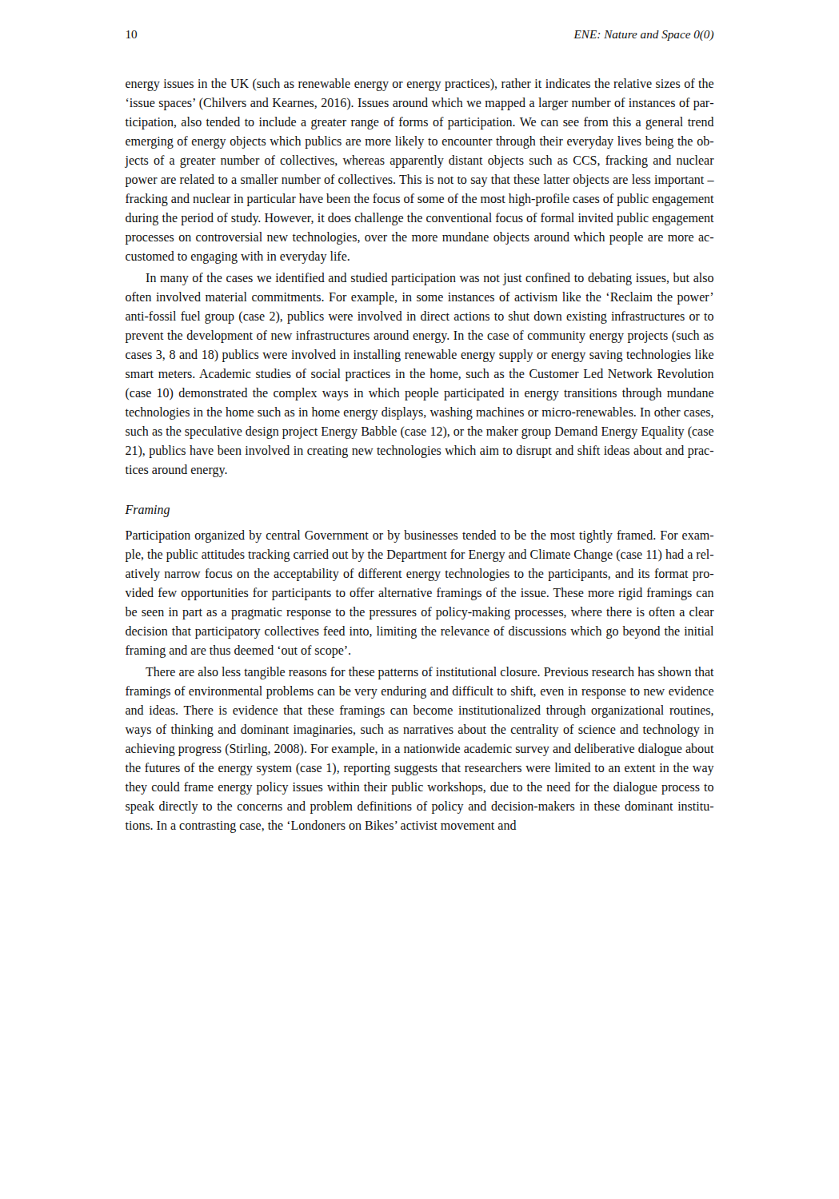10 ENE: Nature and Space 0(0)
energy issues in the UK (such as renewable energy or energy practices), rather it indicates the relative sizes of the ‘issue spaces’ (Chilvers and Kearnes, 2016). Issues around which we mapped a larger number of instances of participation, also tended to include a greater range of forms of participation. We can see from this a general trend emerging of energy objects which publics are more likely to encounter through their everyday lives being the objects of a greater number of collectives, whereas apparently distant objects such as CCS, fracking and nuclear power are related to a smaller number of collectives. This is not to say that these latter objects are less important – fracking and nuclear in particular have been the focus of some of the most high-profile cases of public engagement during the period of study. However, it does challenge the conventional focus of formal invited public engagement processes on controversial new technologies, over the more mundane objects around which people are more accustomed to engaging with in everyday life.
In many of the cases we identified and studied participation was not just confined to debating issues, but also often involved material commitments. For example, in some instances of activism like the ‘Reclaim the power’ anti-fossil fuel group (case 2), publics were involved in direct actions to shut down existing infrastructures or to prevent the development of new infrastructures around energy. In the case of community energy projects (such as cases 3, 8 and 18) publics were involved in installing renewable energy supply or energy saving technologies like smart meters. Academic studies of social practices in the home, such as the Customer Led Network Revolution (case 10) demonstrated the complex ways in which people participated in energy transitions through mundane technologies in the home such as in home energy displays, washing machines or micro-renewables. In other cases, such as the speculative design project Energy Babble (case 12), or the maker group Demand Energy Equality (case 21), publics have been involved in creating new technologies which aim to disrupt and shift ideas about and practices around energy.
Framing
Participation organized by central Government or by businesses tended to be the most tightly framed. For example, the public attitudes tracking carried out by the Department for Energy and Climate Change (case 11) had a relatively narrow focus on the acceptability of different energy technologies to the participants, and its format provided few opportunities for participants to offer alternative framings of the issue. These more rigid framings can be seen in part as a pragmatic response to the pressures of policy-making processes, where there is often a clear decision that participatory collectives feed into, limiting the relevance of discussions which go beyond the initial framing and are thus deemed ‘out of scope’.
There are also less tangible reasons for these patterns of institutional closure. Previous research has shown that framings of environmental problems can be very enduring and difficult to shift, even in response to new evidence and ideas. There is evidence that these framings can become institutionalized through organizational routines, ways of thinking and dominant imaginaries, such as narratives about the centrality of science and technology in achieving progress (Stirling, 2008). For example, in a nationwide academic survey and deliberative dialogue about the futures of the energy system (case 1), reporting suggests that researchers were limited to an extent in the way they could frame energy policy issues within their public workshops, due to the need for the dialogue process to speak directly to the concerns and problem definitions of policy and decision-makers in these dominant institutions. In a contrasting case, the ‘Londoners on Bikes’ activist movement and